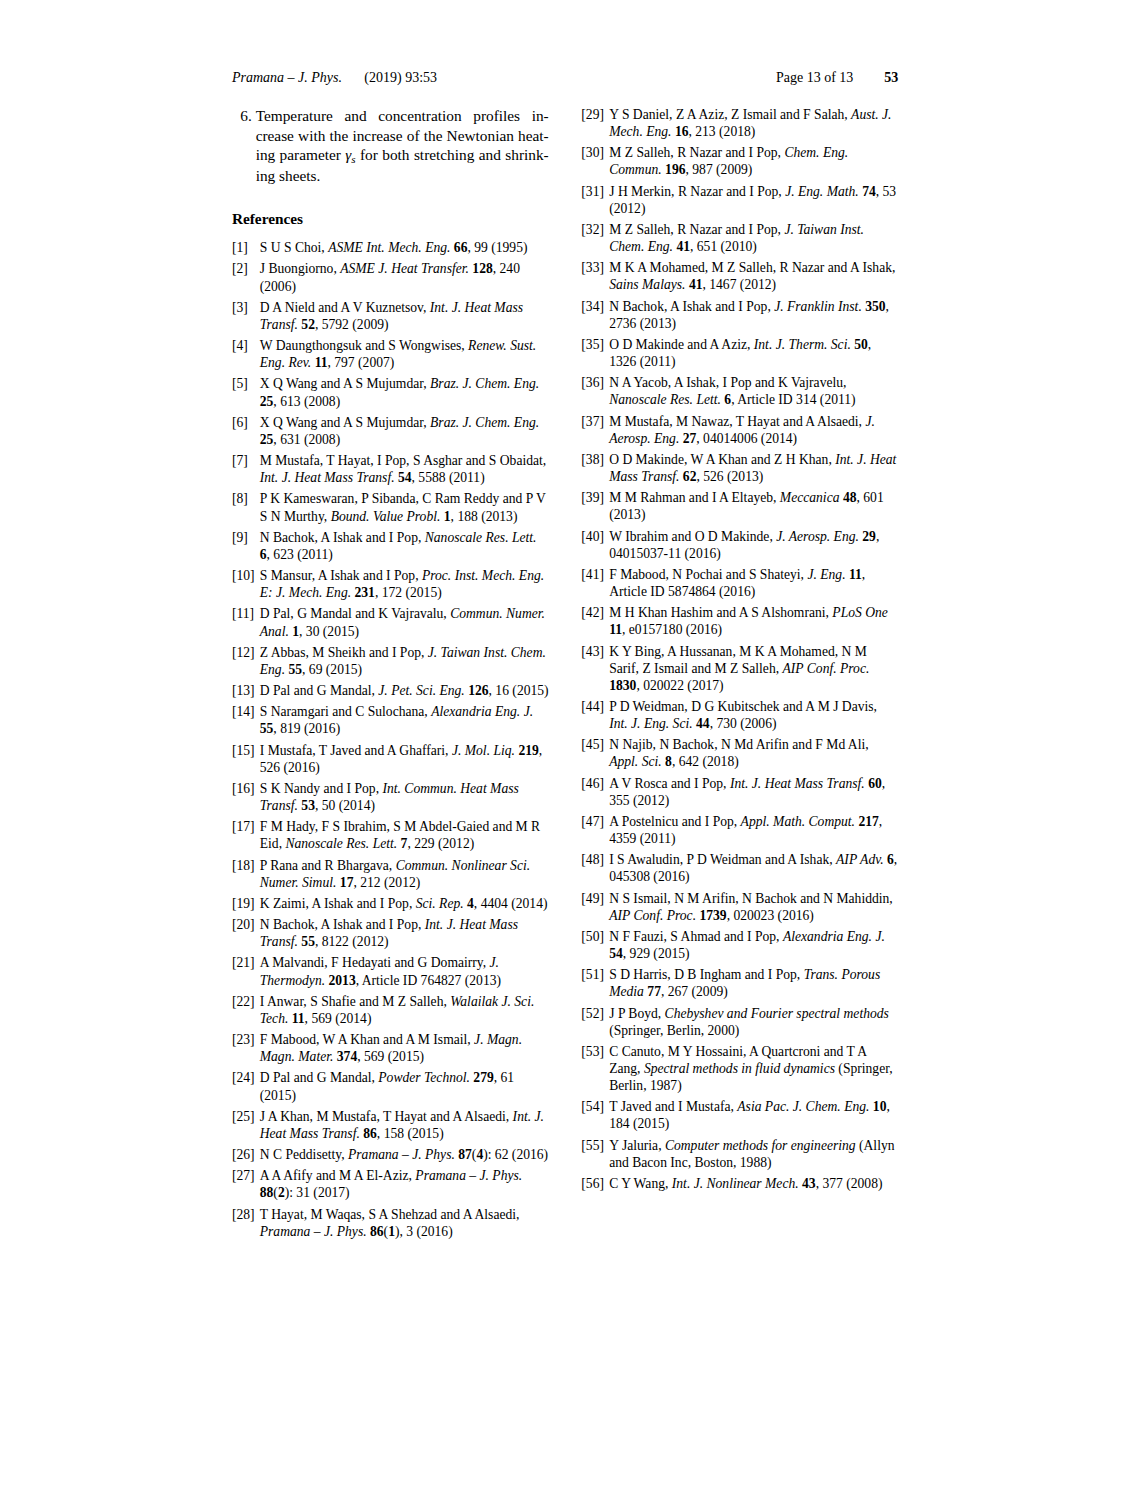Pramana – J. Phys. (2019) 93:53 Page 13 of 13 53
Temperature and concentration profiles increase with the increase of the Newtonian heating parameter γs for both stretching and shrinking sheets.
References
[1] S U S Choi, ASME Int. Mech. Eng. 66, 99 (1995)
[2] J Buongiorno, ASME J. Heat Transfer. 128, 240 (2006)
[3] D A Nield and A V Kuznetsov, Int. J. Heat Mass Transf. 52, 5792 (2009)
[4] W Daungthongsuk and S Wongwises, Renew. Sust. Eng. Rev. 11, 797 (2007)
[5] X Q Wang and A S Mujumdar, Braz. J. Chem. Eng. 25, 613 (2008)
[6] X Q Wang and A S Mujumdar, Braz. J. Chem. Eng. 25, 631 (2008)
[7] M Mustafa, T Hayat, I Pop, S Asghar and S Obaidat, Int. J. Heat Mass Transf. 54, 5588 (2011)
[8] P K Kameswaran, P Sibanda, C Ram Reddy and P V S N Murthy, Bound. Value Probl. 1, 188 (2013)
[9] N Bachok, A Ishak and I Pop, Nanoscale Res. Lett. 6, 623 (2011)
[10] S Mansur, A Ishak and I Pop, Proc. Inst. Mech. Eng. E: J. Mech. Eng. 231, 172 (2015)
[11] D Pal, G Mandal and K Vajravalu, Commun. Numer. Anal. 1, 30 (2015)
[12] Z Abbas, M Sheikh and I Pop, J. Taiwan Inst. Chem. Eng. 55, 69 (2015)
[13] D Pal and G Mandal, J. Pet. Sci. Eng. 126, 16 (2015)
[14] S Naramgari and C Sulochana, Alexandria Eng. J. 55, 819 (2016)
[15] I Mustafa, T Javed and A Ghaffari, J. Mol. Liq. 219, 526 (2016)
[16] S K Nandy and I Pop, Int. Commun. Heat Mass Transf. 53, 50 (2014)
[17] F M Hady, F S Ibrahim, S M Abdel-Gaied and M R Eid, Nanoscale Res. Lett. 7, 229 (2012)
[18] P Rana and R Bhargava, Commun. Nonlinear Sci. Numer. Simul. 17, 212 (2012)
[19] K Zaimi, A Ishak and I Pop, Sci. Rep. 4, 4404 (2014)
[20] N Bachok, A Ishak and I Pop, Int. J. Heat Mass Transf. 55, 8122 (2012)
[21] A Malvandi, F Hedayati and G Domairry, J. Thermodyn. 2013, Article ID 764827 (2013)
[22] I Anwar, S Shafie and M Z Salleh, Walailak J. Sci. Tech. 11, 569 (2014)
[23] F Mabood, W A Khan and A M Ismail, J. Magn. Magn. Mater. 374, 569 (2015)
[24] D Pal and G Mandal, Powder Technol. 279, 61 (2015)
[25] J A Khan, M Mustafa, T Hayat and A Alsaedi, Int. J. Heat Mass Transf. 86, 158 (2015)
[26] N C Peddisetty, Pramana – J. Phys. 87(4): 62 (2016)
[27] A A Afify and M A El-Aziz, Pramana – J. Phys. 88(2): 31 (2017)
[28] T Hayat, M Waqas, S A Shehzad and A Alsaedi, Pramana – J. Phys. 86(1), 3 (2016)
[29] Y S Daniel, Z A Aziz, Z Ismail and F Salah, Aust. J. Mech. Eng. 16, 213 (2018)
[30] M Z Salleh, R Nazar and I Pop, Chem. Eng. Commun. 196, 987 (2009)
[31] J H Merkin, R Nazar and I Pop, J. Eng. Math. 74, 53 (2012)
[32] M Z Salleh, R Nazar and I Pop, J. Taiwan Inst. Chem. Eng. 41, 651 (2010)
[33] M K A Mohamed, M Z Salleh, R Nazar and A Ishak, Sains Malays. 41, 1467 (2012)
[34] N Bachok, A Ishak and I Pop, J. Franklin Inst. 350, 2736 (2013)
[35] O D Makinde and A Aziz, Int. J. Therm. Sci. 50, 1326 (2011)
[36] N A Yacob, A Ishak, I Pop and K Vajravelu, Nanoscale Res. Lett. 6, Article ID 314 (2011)
[37] M Mustafa, M Nawaz, T Hayat and A Alsaedi, J. Aerosp. Eng. 27, 04014006 (2014)
[38] O D Makinde, W A Khan and Z H Khan, Int. J. Heat Mass Transf. 62, 526 (2013)
[39] M M Rahman and I A Eltayeb, Meccanica 48, 601 (2013)
[40] W Ibrahim and O D Makinde, J. Aerosp. Eng. 29, 04015037-11 (2016)
[41] F Mabood, N Pochai and S Shateyi, J. Eng. 11, Article ID 5874864 (2016)
[42] M H Khan Hashim and A S Alshomrani, PLoS One 11, e0157180 (2016)
[43] K Y Bing, A Hussanan, M K A Mohamed, N M Sarif, Z Ismail and M Z Salleh, AIP Conf. Proc. 1830, 020022 (2017)
[44] P D Weidman, D G Kubitschek and A M J Davis, Int. J. Eng. Sci. 44, 730 (2006)
[45] N Najib, N Bachok, N Md Arifin and F Md Ali, Appl. Sci. 8, 642 (2018)
[46] A V Rosca and I Pop, Int. J. Heat Mass Transf. 60, 355 (2012)
[47] A Postelnicu and I Pop, Appl. Math. Comput. 217, 4359 (2011)
[48] I S Awaludin, P D Weidman and A Ishak, AIP Adv. 6, 045308 (2016)
[49] N S Ismail, N M Arifin, N Bachok and N Mahiddin, AIP Conf. Proc. 1739, 020023 (2016)
[50] N F Fauzi, S Ahmad and I Pop, Alexandria Eng. J. 54, 929 (2015)
[51] S D Harris, D B Ingham and I Pop, Trans. Porous Media 77, 267 (2009)
[52] J P Boyd, Chebyshev and Fourier spectral methods (Springer, Berlin, 2000)
[53] C Canuto, M Y Hossaini, A Quartcroni and T A Zang, Spectral methods in fluid dynamics (Springer, Berlin, 1987)
[54] T Javed and I Mustafa, Asia Pac. J. Chem. Eng. 10, 184 (2015)
[55] Y Jaluria, Computer methods for engineering (Allyn and Bacon Inc, Boston, 1988)
[56] C Y Wang, Int. J. Nonlinear Mech. 43, 377 (2008)